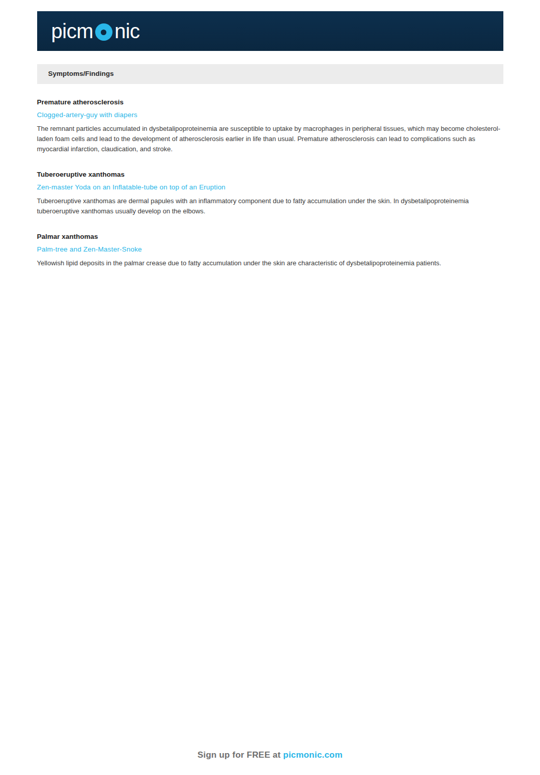picm nic
Symptoms/Findings
Premature atherosclerosis
Clogged-artery-guy with diapers
The remnant particles accumulated in dysbetalipoproteinemia are susceptible to uptake by macrophages in peripheral tissues, which may become cholesterol-laden foam cells and lead to the development of atherosclerosis earlier in life than usual. Premature atherosclerosis can lead to complications such as myocardial infarction, claudication, and stroke.
Tuberoeruptive xanthomas
Zen-master Yoda on an Inflatable-tube on top of an Eruption
Tuberoeruptive xanthomas are dermal papules with an inflammatory component due to fatty accumulation under the skin. In dysbetalipoproteinemia tuberoeruptive xanthomas usually develop on the elbows.
Palmar xanthomas
Palm-tree and Zen-Master-Snoke
Yellowish lipid deposits in the palmar crease due to fatty accumulation under the skin are characteristic of dysbetalipoproteinemia patients.
Sign up for FREE at picmonic.com